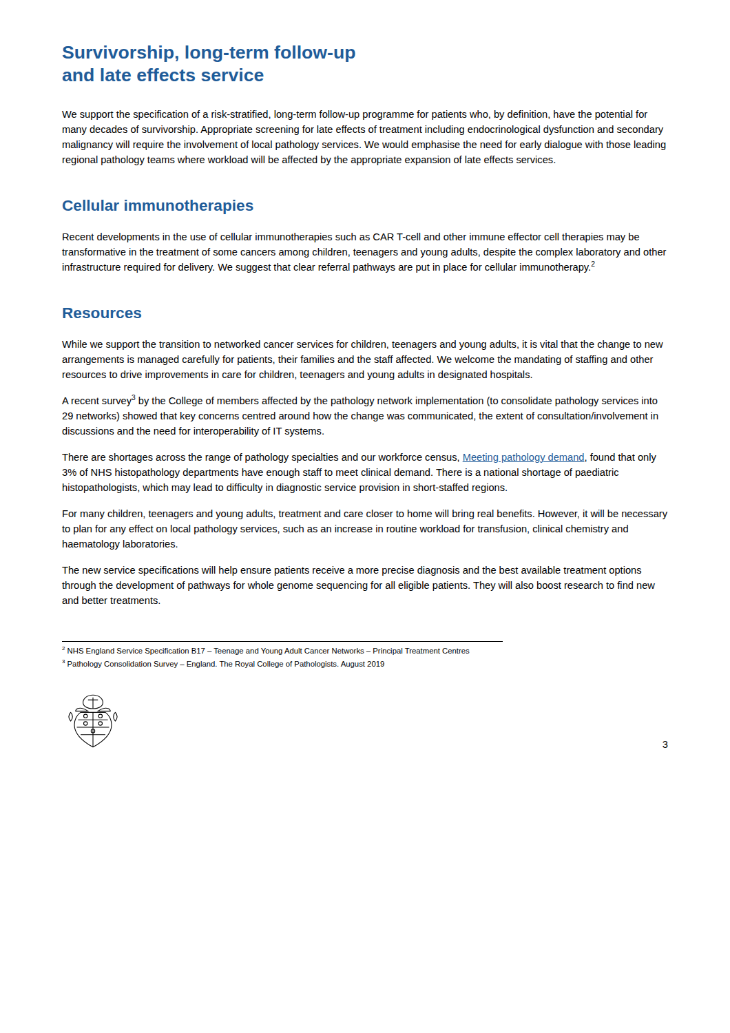Survivorship, long-term follow-up
and late effects service
We support the specification of a risk-stratified, long-term follow-up programme for patients who, by definition, have the potential for many decades of survivorship. Appropriate screening for late effects of treatment including endocrinological dysfunction and secondary malignancy will require the involvement of local pathology services. We would emphasise the need for early dialogue with those leading regional pathology teams where workload will be affected by the appropriate expansion of late effects services.
Cellular immunotherapies
Recent developments in the use of cellular immunotherapies such as CAR T-cell and other immune effector cell therapies may be transformative in the treatment of some cancers among children, teenagers and young adults, despite the complex laboratory and other infrastructure required for delivery. We suggest that clear referral pathways are put in place for cellular immunotherapy.2
Resources
While we support the transition to networked cancer services for children, teenagers and young adults, it is vital that the change to new arrangements is managed carefully for patients, their families and the staff affected. We welcome the mandating of staffing and other resources to drive improvements in care for children, teenagers and young adults in designated hospitals.
A recent survey3 by the College of members affected by the pathology network implementation (to consolidate pathology services into 29 networks) showed that key concerns centred around how the change was communicated, the extent of consultation/involvement in discussions and the need for interoperability of IT systems.
There are shortages across the range of pathology specialties and our workforce census, Meeting pathology demand, found that only 3% of NHS histopathology departments have enough staff to meet clinical demand. There is a national shortage of paediatric histopathologists, which may lead to difficulty in diagnostic service provision in short-staffed regions.
For many children, teenagers and young adults, treatment and care closer to home will bring real benefits. However, it will be necessary to plan for any effect on local pathology services, such as an increase in routine workload for transfusion, clinical chemistry and haematology laboratories.
The new service specifications will help ensure patients receive a more precise diagnosis and the best available treatment options through the development of pathways for whole genome sequencing for all eligible patients. They will also boost research to find new and better treatments.
2 NHS England Service Specification B17 – Teenage and Young Adult Cancer Networks – Principal Treatment Centres
3 Pathology Consolidation Survey – England. The Royal College of Pathologists. August 2019
3